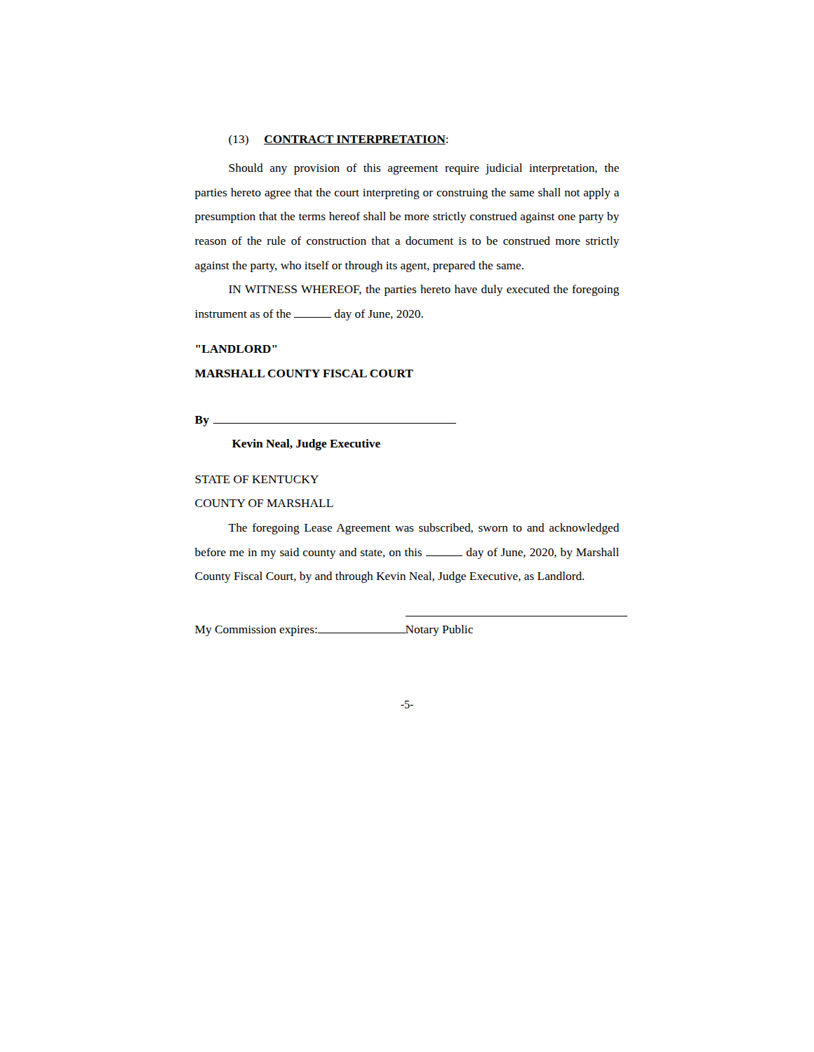(13) CONTRACT INTERPRETATION:
Should any provision of this agreement require judicial interpretation, the parties hereto agree that the court interpreting or construing the same shall not apply a presumption that the terms hereof shall be more strictly construed against one party by reason of the rule of construction that a document is to be construed more strictly against the party, who itself or through its agent, prepared the same.
IN WITNESS WHEREOF, the parties hereto have duly executed the foregoing instrument as of the day of June, 2020.
"LANDLORD"
MARSHALL COUNTY FISCAL COURT
By
Kevin Neal, Judge Executive
STATE OF KENTUCKY
COUNTY OF MARSHALL
The foregoing Lease Agreement was subscribed, sworn to and acknowledged before me in my said county and state, on this day of June, 2020, by Marshall County Fiscal Court, by and through Kevin Neal, Judge Executive, as Landlord.
My Commission expires:
Notary Public
-5-